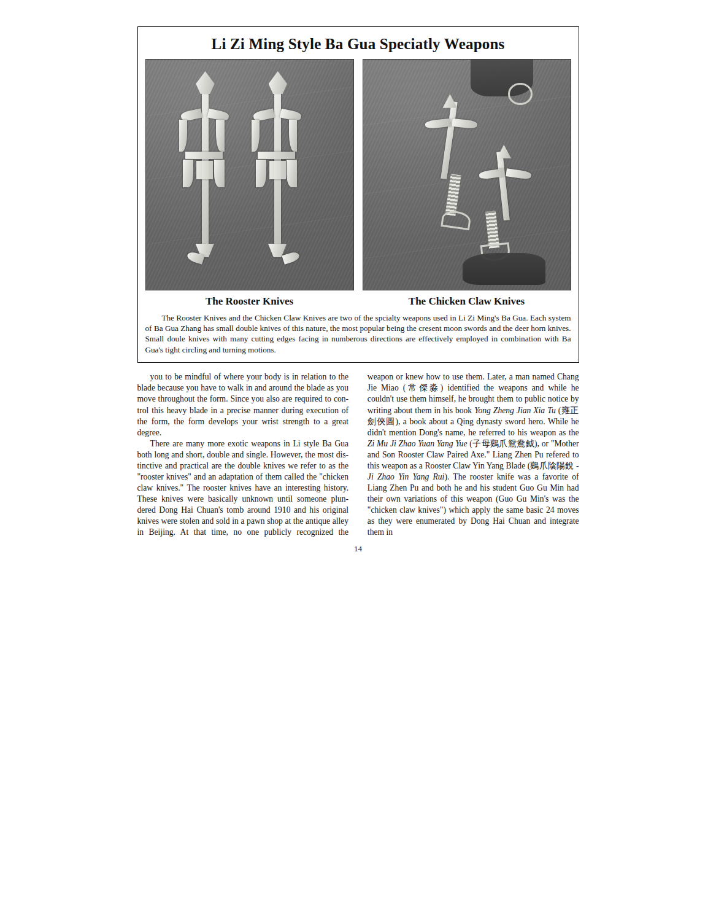Li Zi Ming Style Ba Gua Speciatly Weapons
The Rooster Knives
The Chicken Claw Knives
The Rooster Knives and the Chicken Claw Knives are two of the spcialty weapons used in Li Zi Ming's Ba Gua. Each system of Ba Gua Zhang has small double knives of this nature, the most popular being the cresent moon swords and the deer horn knives. Small doule knives with many cutting edges facing in numberous directions are effectively employed in combination with Ba Gua's tight circling and turning motions.
you to be mindful of where your body is in relation to the blade because you have to walk in and around the blade as you move throughout the form. Since you also are required to control this heavy blade in a precise manner during execution of the form, the form develops your wrist strength to a great degree.
There are many more exotic weapons in Li style Ba Gua both long and short, double and single. However, the most distinctive and practical are the double knives we refer to as the "rooster knives" and an adaptation of them called the "chicken claw knives." The rooster knives have an interesting history. These knives were basically unknown until someone plundered Dong Hai Chuan's tomb around 1910 and his original knives were stolen and sold in a pawn shop at the antique alley in Beijing. At that time, no one publicly recognized the weapon or knew how to use them. Later, a man named Chang Jie Miao (常傑淼) identified the weapons and while he couldn't use them himself, he brought them to public notice by writing about them in his book Yong Zheng Jian Xia Tu (雍正劍俠圖), a book about a Qing dynasty sword hero. While he didn't mention Dong's name, he referred to his weapon as the Zi Mu Ji Zhao Yuan Yang Yue (子母鷄爪鴛鴦鉞), or "Mother and Son Rooster Claw Paired Axe." Liang Zhen Pu refered to this weapon as a Rooster Claw Yin Yang Blade (鷄爪陰陽銳 - Ji Zhao Yin Yang Rui). The rooster knife was a favorite of Liang Zhen Pu and both he and his student Guo Gu Min had their own variations of this weapon (Guo Gu Min's was the "chicken claw knives") which apply the same basic 24 moves as they were enumerated by Dong Hai Chuan and integrate them in
14